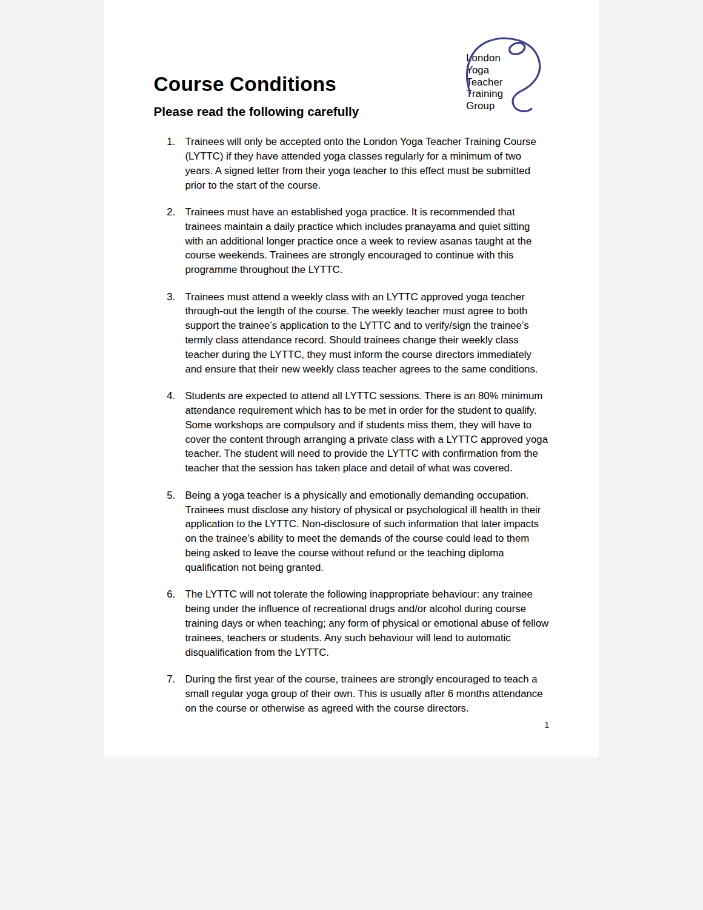Course Conditions
Please read the following carefully
London
Yoga
Teacher
Training
Group
Trainees will only be accepted onto the London Yoga Teacher Training Course (LYTTC) if they have attended yoga classes regularly for a minimum of two years. A signed letter from their yoga teacher to this effect must be submitted prior to the start of the course.
Trainees must have an established yoga practice. It is recommended that trainees maintain a daily practice which includes pranayama and quiet sitting with an additional longer practice once a week to review asanas taught at the course weekends. Trainees are strongly encouraged to continue with this programme throughout the LYTTC.
Trainees must attend a weekly class with an LYTTC approved yoga teacher through-out the length of the course. The weekly teacher must agree to both support the trainee’s application to the LYTTC and to verify/sign the trainee’s termly class attendance record. Should trainees change their weekly class teacher during the LYTTC, they must inform the course directors immediately and ensure that their new weekly class teacher agrees to the same conditions.
Students are expected to attend all LYTTC sessions. There is an 80% minimum attendance requirement which has to be met in order for the student to qualify. Some workshops are compulsory and if students miss them, they will have to cover the content through arranging a private class with a LYTTC approved yoga teacher. The student will need to provide the LYTTC with confirmation from the teacher that the session has taken place and detail of what was covered.
Being a yoga teacher is a physically and emotionally demanding occupation. Trainees must disclose any history of physical or psychological ill health in their application to the LYTTC. Non-disclosure of such information that later impacts on the trainee’s ability to meet the demands of the course could lead to them being asked to leave the course without refund or the teaching diploma qualification not being granted.
The LYTTC will not tolerate the following inappropriate behaviour: any trainee being under the influence of recreational drugs and/or alcohol during course training days or when teaching; any form of physical or emotional abuse of fellow trainees, teachers or students. Any such behaviour will lead to automatic disqualification from the LYTTC.
During the first year of the course, trainees are strongly encouraged to teach a small regular yoga group of their own. This is usually after 6 months attendance on the course or otherwise as agreed with the course directors.
1